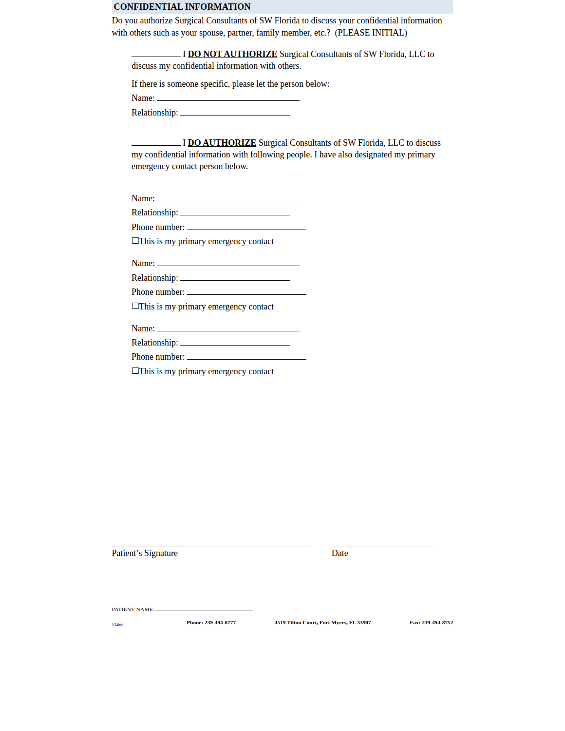CONFIDENTIAL INFORMATION
Do you authorize Surgical Consultants of SW Florida to discuss your confidential information with others such as your spouse, partner, family member, etc.? (PLEASE INITIAL)
I DO NOT AUTHORIZE Surgical Consultants of SW Florida, LLC to discuss my confidential information with others.
If there is someone specific, please let the person below:
Name:
Relationship:
I DO AUTHORIZE Surgical Consultants of SW Florida, LLC to discuss my confidential information with following people. I have also designated my primary emergency contact person below.
Name:
Relationship:
Phone number:
☐This is my primary emergency contact
Name:
Relationship:
Phone number:
☐This is my primary emergency contact
Name:
Relationship:
Phone number:
☐This is my primary emergency contact
Patient’s Signature
Date
PATIENT NAME:
Phone: 239-494-8777 4519 Tilton Court, Fort Myers, FL 33907 Fax: 239-494-8752
4/12teb